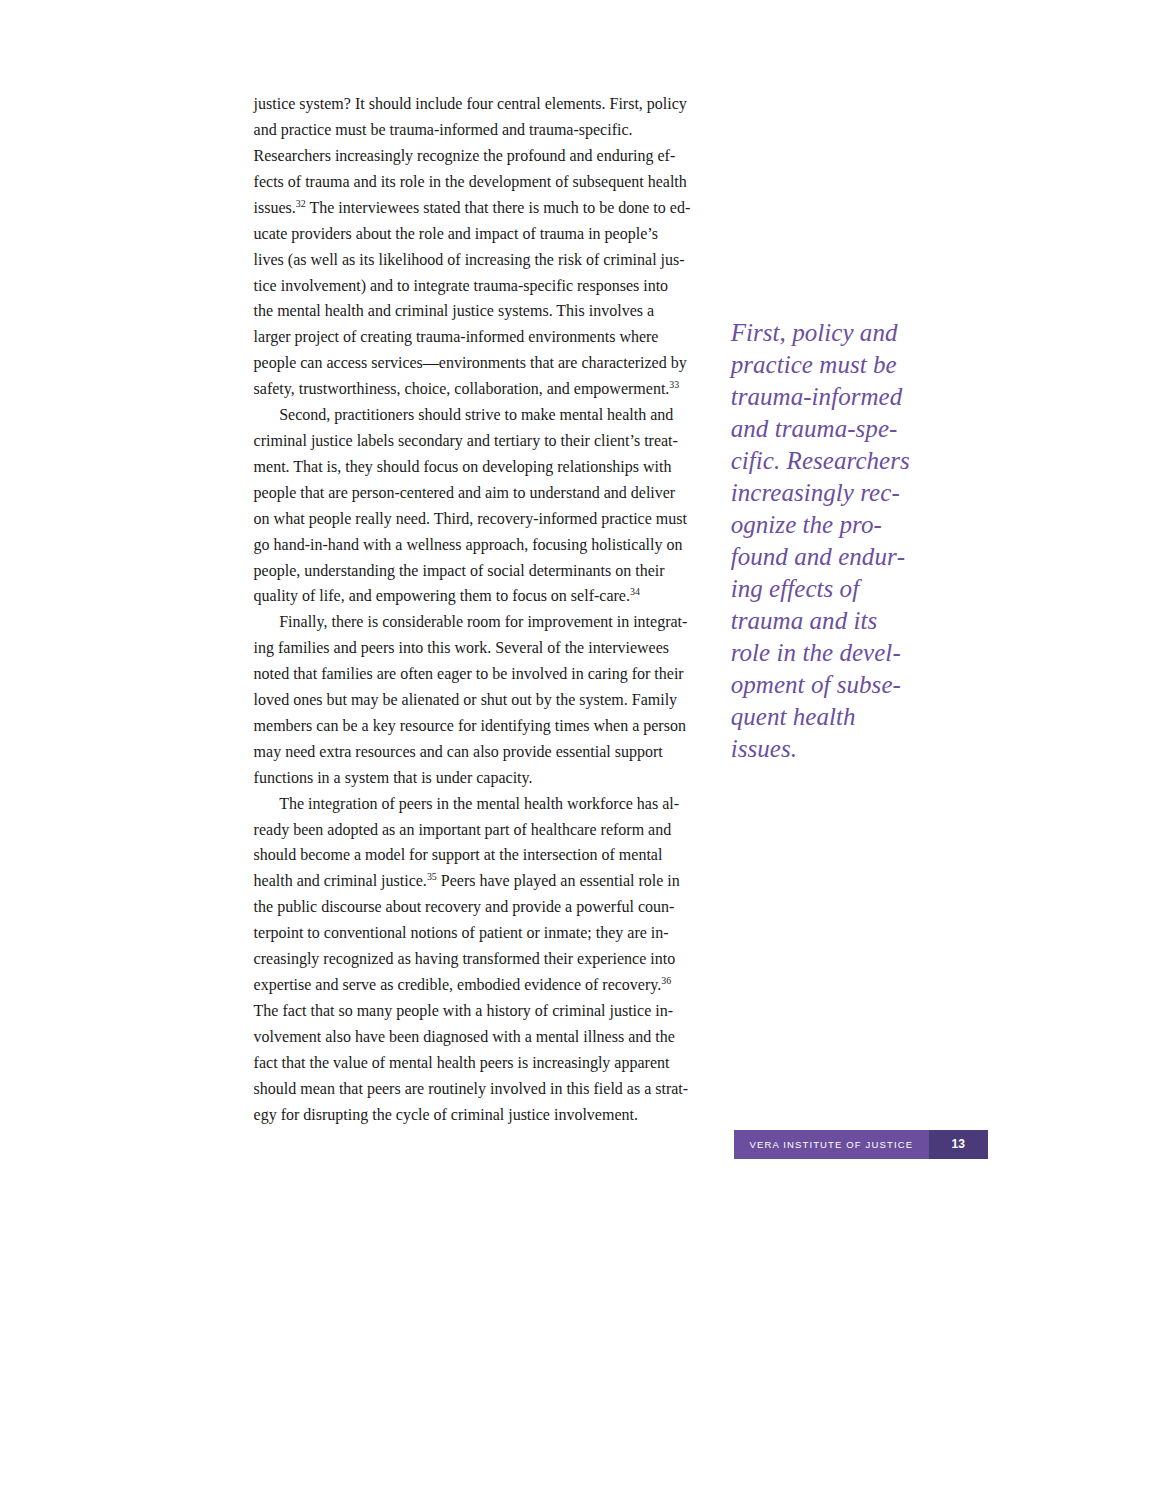justice system? It should include four central elements. First, policy and practice must be trauma-informed and trauma-specific. Researchers increasingly recognize the profound and enduring effects of trauma and its role in the development of subsequent health issues.32 The interviewees stated that there is much to be done to educate providers about the role and impact of trauma in people’s lives (as well as its likelihood of increasing the risk of criminal justice involvement) and to integrate trauma-specific responses into the mental health and criminal justice systems. This involves a larger project of creating trauma-informed environments where people can access services—environments that are characterized by safety, trustworthiness, choice, collaboration, and empowerment.33
Second, practitioners should strive to make mental health and criminal justice labels secondary and tertiary to their client’s treatment. That is, they should focus on developing relationships with people that are person-centered and aim to understand and deliver on what people really need. Third, recovery-informed practice must go hand-in-hand with a wellness approach, focusing holistically on people, understanding the impact of social determinants on their quality of life, and empowering them to focus on self-care.34
Finally, there is considerable room for improvement in integrating families and peers into this work. Several of the interviewees noted that families are often eager to be involved in caring for their loved ones but may be alienated or shut out by the system. Family members can be a key resource for identifying times when a person may need extra resources and can also provide essential support functions in a system that is under capacity.
The integration of peers in the mental health workforce has already been adopted as an important part of healthcare reform and should become a model for support at the intersection of mental health and criminal justice.35 Peers have played an essential role in the public discourse about recovery and provide a powerful counterpoint to conventional notions of patient or inmate; they are increasingly recognized as having transformed their experience into expertise and serve as credible, embodied evidence of recovery.36 The fact that so many people with a history of criminal justice involvement also have been diagnosed with a mental illness and the fact that the value of mental health peers is increasingly apparent should mean that peers are routinely involved in this field as a strategy for disrupting the cycle of criminal justice involvement.
First, policy and practice must be trauma-informed and trauma-specific. Researchers increasingly recognize the profound and enduring effects of trauma and its role in the development of subsequent health issues.
Vera Institute of Justice
13